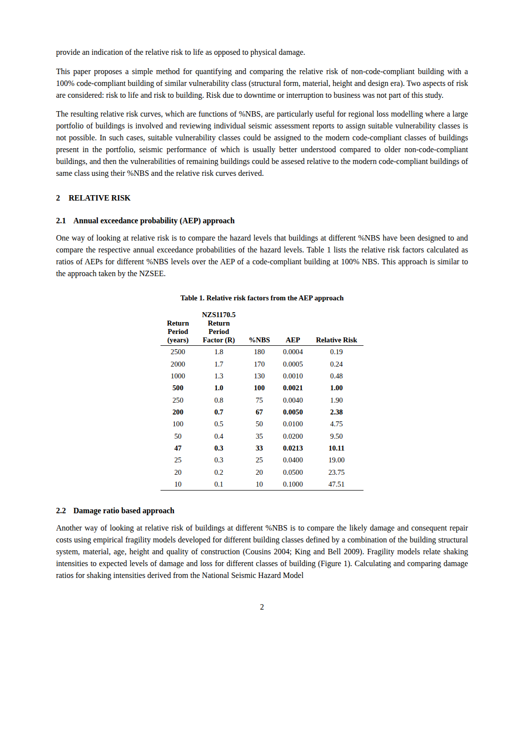provide an indication of the relative risk to life as opposed to physical damage.
This paper proposes a simple method for quantifying and comparing the relative risk of non-code-compliant building with a 100% code-compliant building of similar vulnerability class (structural form, material, height and design era). Two aspects of risk are considered: risk to life and risk to building. Risk due to downtime or interruption to business was not part of this study.
The resulting relative risk curves, which are functions of %NBS, are particularly useful for regional loss modelling where a large portfolio of buildings is involved and reviewing individual seismic assessment reports to assign suitable vulnerability classes is not possible. In such cases, suitable vulnerability classes could be assigned to the modern code-compliant classes of buildings present in the portfolio, seismic performance of which is usually better understood compared to older non-code-compliant buildings, and then the vulnerabilities of remaining buildings could be assesed relative to the modern code-compliant buildings of same class using their %NBS and the relative risk curves derived.
2 RELATIVE RISK
2.1 Annual exceedance probability (AEP) approach
One way of looking at relative risk is to compare the hazard levels that buildings at different %NBS have been designed to and compare the respective annual exceedance probabilities of the hazard levels. Table 1 lists the relative risk factors calculated as ratios of AEPs for different %NBS levels over the AEP of a code-compliant building at 100% NBS. This approach is similar to the approach taken by the NZSEE.
Table 1. Relative risk factors from the AEP approach
| Return Period (years) | NZS1170.5 Return Period Factor (R) | %NBS | AEP | Relative Risk |
| --- | --- | --- | --- | --- |
| 2500 | 1.8 | 180 | 0.0004 | 0.19 |
| 2000 | 1.7 | 170 | 0.0005 | 0.24 |
| 1000 | 1.3 | 130 | 0.0010 | 0.48 |
| 500 | 1.0 | 100 | 0.0021 | 1.00 |
| 250 | 0.8 | 75 | 0.0040 | 1.90 |
| 200 | 0.7 | 67 | 0.0050 | 2.38 |
| 100 | 0.5 | 50 | 0.0100 | 4.75 |
| 50 | 0.4 | 35 | 0.0200 | 9.50 |
| 47 | 0.3 | 33 | 0.0213 | 10.11 |
| 25 | 0.3 | 25 | 0.0400 | 19.00 |
| 20 | 0.2 | 20 | 0.0500 | 23.75 |
| 10 | 0.1 | 10 | 0.1000 | 47.51 |
2.2 Damage ratio based approach
Another way of looking at relative risk of buildings at different %NBS is to compare the likely damage and consequent repair costs using empirical fragility models developed for different building classes defined by a combination of the building structural system, material, age, height and quality of construction (Cousins 2004; King and Bell 2009). Fragility models relate shaking intensities to expected levels of damage and loss for different classes of building (Figure 1). Calculating and comparing damage ratios for shaking intensities derived from the National Seismic Hazard Model
2